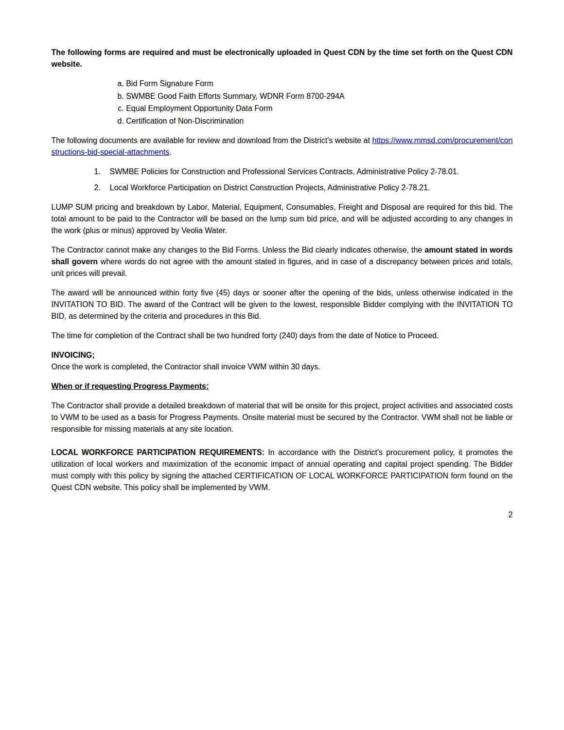The following forms are required and must be electronically uploaded in Quest CDN by the time set forth on the Quest CDN website.
Bid Form Signature Form
SWMBE Good Faith Efforts Summary, WDNR Form 8700-294A
Equal Employment Opportunity Data Form
Certification of Non-Discrimination
The following documents are available for review and download from the District's website at https://www.mmsd.com/procurement/constructions-bid-special-attachments.
SWMBE Policies for Construction and Professional Services Contracts, Administrative Policy 2-78.01.
Local Workforce Participation on District Construction Projects, Administrative Policy 2-78.21.
LUMP SUM pricing and breakdown by Labor, Material, Equipment, Consumables, Freight and Disposal are required for this bid. The total amount to be paid to the Contractor will be based on the lump sum bid price, and will be adjusted according to any changes in the work (plus or minus) approved by Veolia Water.
The Contractor cannot make any changes to the Bid Forms. Unless the Bid clearly indicates otherwise, the amount stated in words shall govern where words do not agree with the amount stated in figures, and in case of a discrepancy between prices and totals, unit prices will prevail.
The award will be announced within forty five (45) days or sooner after the opening of the bids, unless otherwise indicated in the INVITATION TO BID. The award of the Contract will be given to the lowest, responsible Bidder complying with the INVITATION TO BID, as determined by the criteria and procedures in this Bid.
The time for completion of the Contract shall be two hundred forty (240) days from the date of Notice to Proceed.
INVOICING;
Once the work is completed, the Contractor shall invoice VWM within 30 days.
When or if requesting Progress Payments:
The Contractor shall provide a detailed breakdown of material that will be onsite for this project, project activities and associated costs to VWM to be used as a basis for Progress Payments. Onsite material must be secured by the Contractor. VWM shall not be liable or responsible for missing materials at any site location.
LOCAL WORKFORCE PARTICIPATION REQUIREMENTS: In accordance with the District's procurement policy, it promotes the utilization of local workers and maximization of the economic impact of annual operating and capital project spending. The Bidder must comply with this policy by signing the attached CERTIFICATION OF LOCAL WORKFORCE PARTICIPATION form found on the Quest CDN website. This policy shall be implemented by VWM.
2